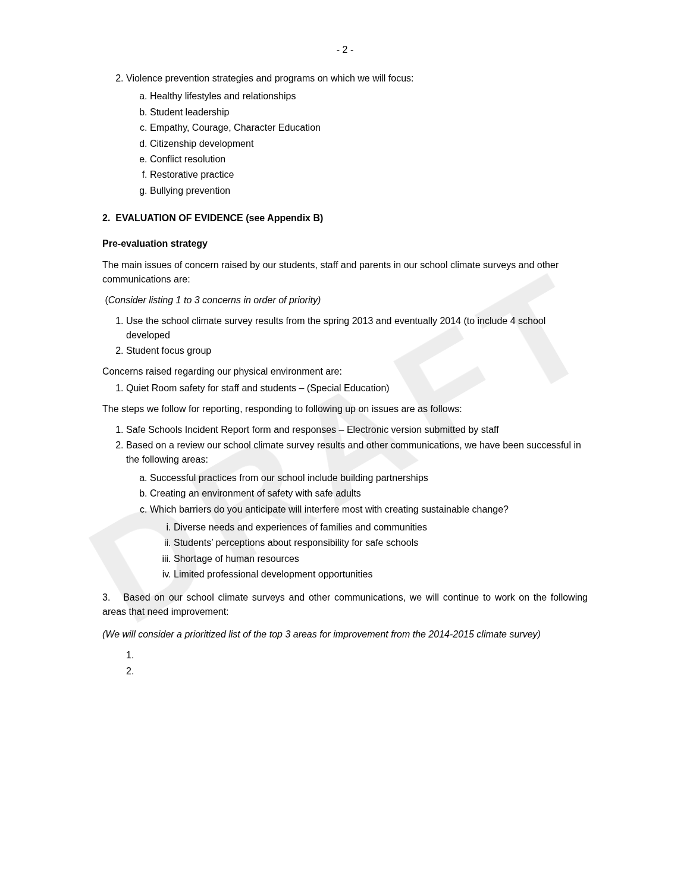DRAFT
- 2 -
Violence prevention strategies and programs on which we will focus:
Healthy lifestyles and relationships
Student leadership
Empathy, Courage, Character Education
Citizenship development
Conflict resolution
Restorative practice
Bullying prevention
2. EVALUATION OF EVIDENCE (see Appendix B)
Pre-evaluation strategy
The main issues of concern raised by our students, staff and parents in our school climate surveys and other communications are:
(Consider listing 1 to 3 concerns in order of priority)
Use the school climate survey results from the spring 2013 and eventually 2014 (to include 4 school developed
Student focus group
Concerns raised regarding our physical environment are:
Quiet Room safety for staff and students – (Special Education)
The steps we follow for reporting, responding to following up on issues are as follows:
Safe Schools Incident Report form and responses – Electronic version submitted by staff
Based on a review our school climate survey results and other communications, we have been successful in the following areas:
Successful practices from our school include building partnerships
Creating an environment of safety with safe adults
Which barriers do you anticipate will interfere most with creating sustainable change?
Diverse needs and experiences of families and communities
Students’ perceptions about responsibility for safe schools
Shortage of human resources
Limited professional development opportunities
3. Based on our school climate surveys and other communications, we will continue to work on the following areas that need improvement:
(We will consider a prioritized list of the top 3 areas for improvement from the 2014-2015 climate survey)
1.
2.